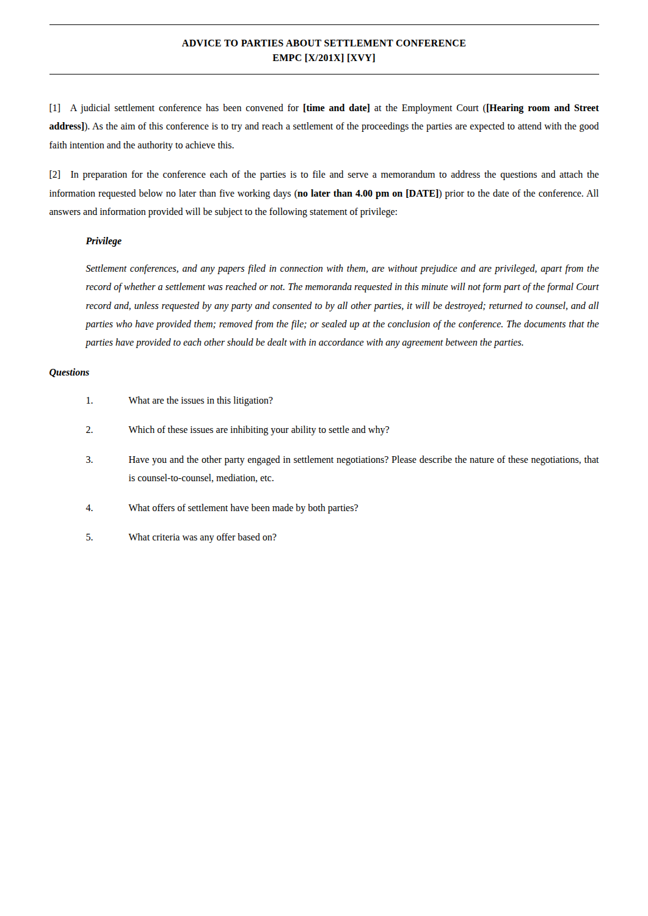Advice to Parties About Settlement Conference
EMPC [X/201X] [XvY]
[1] A judicial settlement conference has been convened for [time and date] at the Employment Court ([Hearing room and Street address]). As the aim of this conference is to try and reach a settlement of the proceedings the parties are expected to attend with the good faith intention and the authority to achieve this.
[2] In preparation for the conference each of the parties is to file and serve a memorandum to address the questions and attach the information requested below no later than five working days (no later than 4.00 pm on [DATE]) prior to the date of the conference. All answers and information provided will be subject to the following statement of privilege:
Privilege
Settlement conferences, and any papers filed in connection with them, are without prejudice and are privileged, apart from the record of whether a settlement was reached or not. The memoranda requested in this minute will not form part of the formal Court record and, unless requested by any party and consented to by all other parties, it will be destroyed; returned to counsel, and all parties who have provided them; removed from the file; or sealed up at the conclusion of the conference. The documents that the parties have provided to each other should be dealt with in accordance with any agreement between the parties.
Questions
What are the issues in this litigation?
Which of these issues are inhibiting your ability to settle and why?
Have you and the other party engaged in settlement negotiations? Please describe the nature of these negotiations, that is counsel-to-counsel, mediation, etc.
What offers of settlement have been made by both parties?
What criteria was any offer based on?